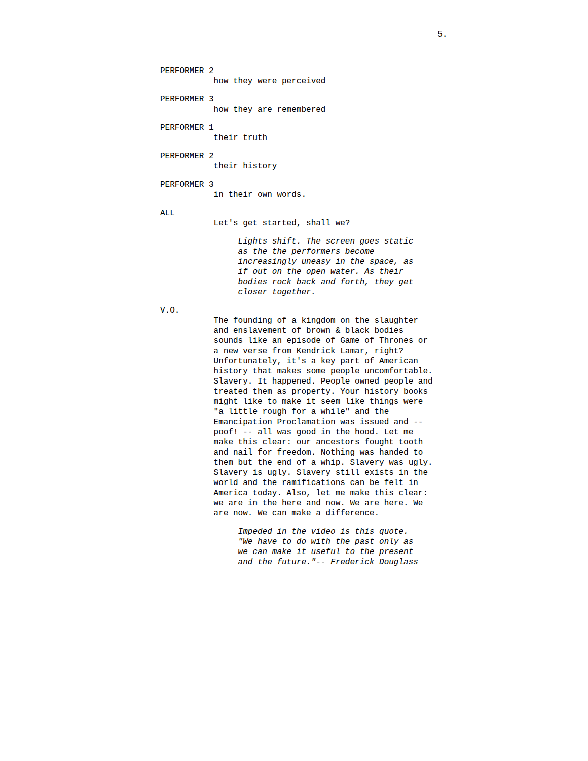5.
PERFORMER 2
how they were perceived
PERFORMER 3
how they are remembered
PERFORMER 1
their truth
PERFORMER 2
their history
PERFORMER 3
in their own words.
ALL
Let's get started, shall we?
Lights shift. The screen goes static as the the performers become increasingly uneasy in the space, as if out on the open water. As their bodies rock back and forth, they get closer together.
V.O.
The founding of a kingdom on the slaughter and enslavement of brown & black bodies sounds like an episode of Game of Thrones or a new verse from Kendrick Lamar, right? Unfortunately, it's a key part of American history that makes some people uncomfortable. Slavery. It happened. People owned people and treated them as property. Your history books might like to make it seem like things were "a little rough for a while" and the Emancipation Proclamation was issued and -- poof! -- all was good in the hood. Let me make this clear: our ancestors fought tooth and nail for freedom. Nothing was handed to them but the end of a whip. Slavery was ugly. Slavery is ugly. Slavery still exists in the world and the ramifications can be felt in America today. Also, let me make this clear: we are in the here and now. We are here. We are now. We can make a difference.
Impeded in the video is this quote. "We have to do with the past only as we can make it useful to the present and the future."-- Frederick Douglass